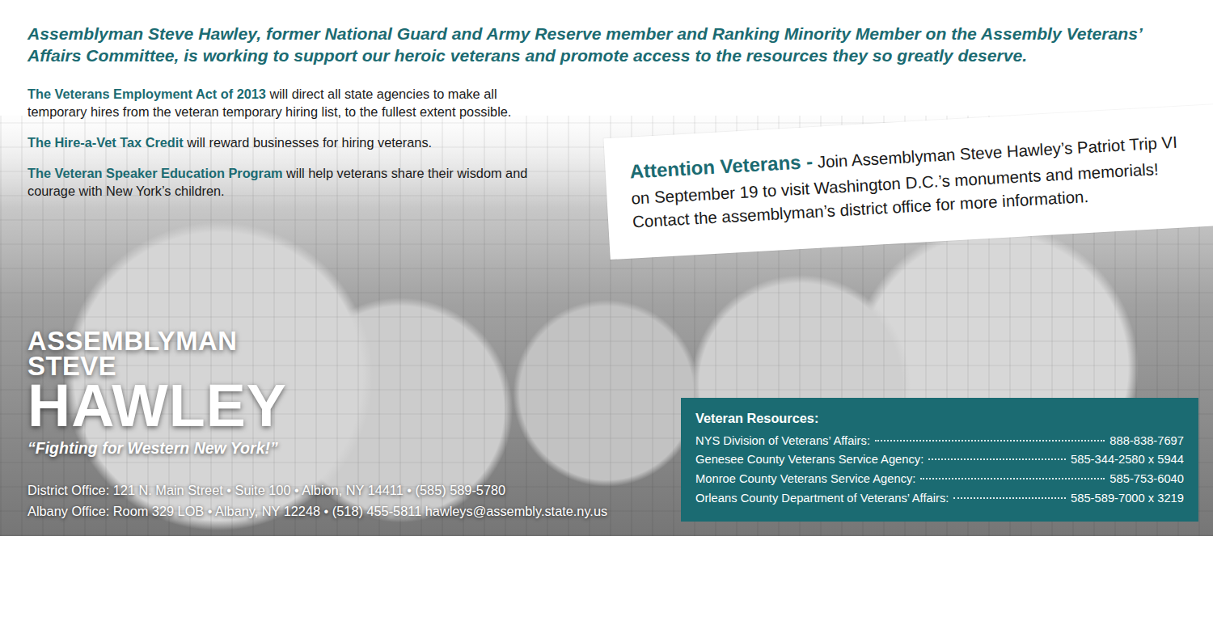Assemblyman Steve Hawley, former National Guard and Army Reserve member and Ranking Minority Member on the Assembly Veterans’ Affairs Committee, is working to support our heroic veterans and promote access to the resources they so greatly deserve.
The Veterans Employment Act of 2013 will direct all state agencies to make all temporary hires from the veteran temporary hiring list, to the fullest extent possible.
The Hire-a-Vet Tax Credit will reward businesses for hiring veterans.
The Veteran Speaker Education Program will help veterans share their wisdom and courage with New York’s children.
Attention Veterans - Join Assemblyman Steve Hawley’s Patriot Trip VI on September 19 to visit Washington D.C.’s monuments and memorials! Contact the assemblyman’s district office for more information.
Assemblyman
Steve
Hawley
“Fighting for Western New York!”
District Office: 121 N. Main Street • Suite 100 • Albion, NY 14411 • (585) 589-5780
Albany Office: Room 329 LOB • Albany, NY 12248 • (518) 455-5811 hawleys@assembly.state.ny.us
Veteran Resources:
NYS Division of Veterans’ Affairs: 888-838-7697
Genesee County Veterans Service Agency: 585-344-2580 x 5944
Monroe County Veterans Service Agency: 585-753-6040
Orleans County Department of Veterans’ Affairs: 585-589-7000 x 3219